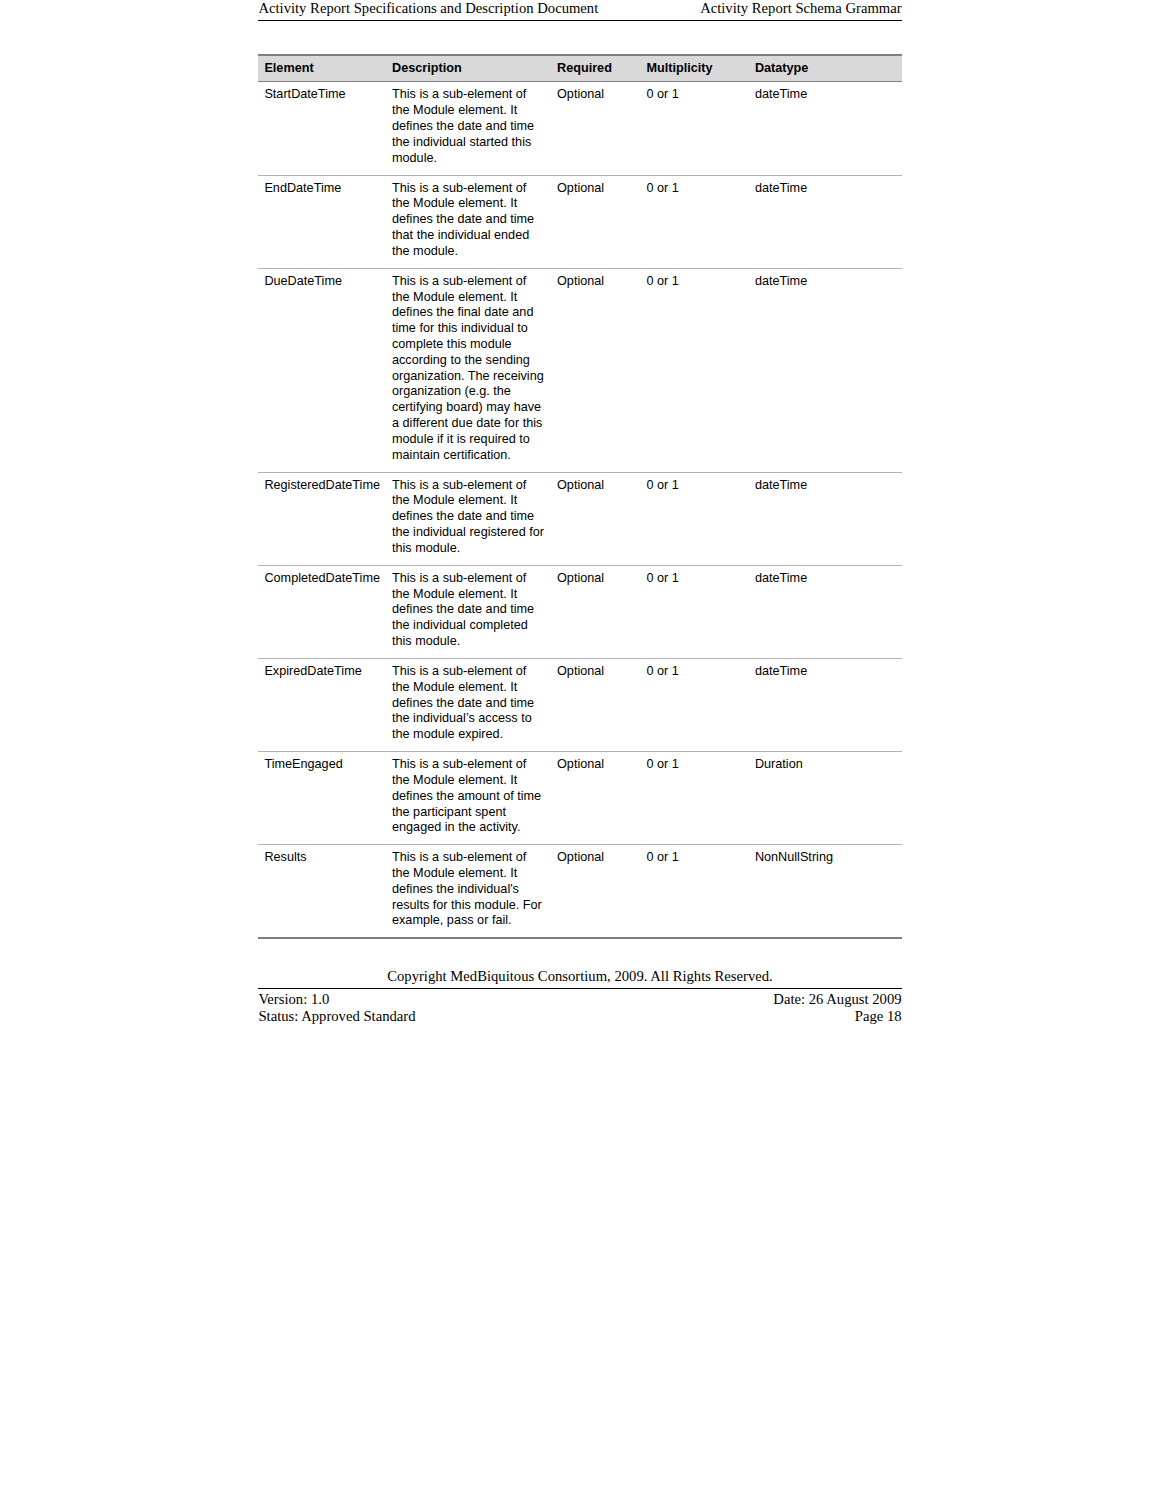Activity Report Specifications and Description Document
Activity Report Schema Grammar
| Element | Description | Required | Multiplicity | Datatype |
| --- | --- | --- | --- | --- |
| StartDateTime | This is a sub-element of the Module element. It defines the date and time the individual started this module. | Optional | 0 or 1 | dateTime |
| EndDateTime | This is a sub-element of the Module element. It defines the date and time that the individual ended the module. | Optional | 0 or 1 | dateTime |
| DueDateTime | This is a sub-element of the Module element. It defines the final date and time for this individual to complete this module according to the sending organization. The receiving organization (e.g. the certifying board) may have a different due date for this module if it is required to maintain certification. | Optional | 0 or 1 | dateTime |
| RegisteredDateTime | This is a sub-element of the Module element. It defines the date and time the individual registered for this module. | Optional | 0 or 1 | dateTime |
| CompletedDateTime | This is a sub-element of the Module element. It defines the date and time the individual completed this module. | Optional | 0 or 1 | dateTime |
| ExpiredDateTime | This is a sub-element of the Module element. It defines the date and time the individual’s access to the module expired. | Optional | 0 or 1 | dateTime |
| TimeEngaged | This is a sub-element of the Module element. It defines the amount of time the participant spent engaged in the activity. | Optional | 0 or 1 | Duration |
| Results | This is a sub-element of the Module element. It defines the individual's results for this module. For example, pass or fail. | Optional | 0 or 1 | NonNullString |
Copyright MedBiquitous Consortium, 2009. All Rights Reserved.
Version: 1.0
Status: Approved Standard
Date: 26 August 2009
Page 18